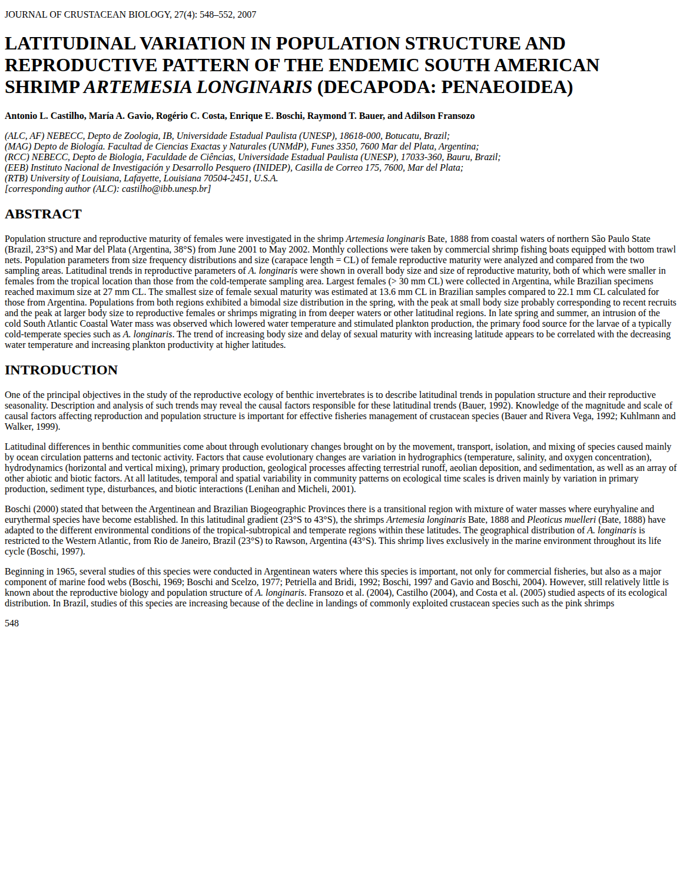JOURNAL OF CRUSTACEAN BIOLOGY, 27(4): 548–552, 2007
LATITUDINAL VARIATION IN POPULATION STRUCTURE AND REPRODUCTIVE PATTERN OF THE ENDEMIC SOUTH AMERICAN SHRIMP ARTEMESIA LONGINARIS (DECAPODA: PENAEOIDEA)
Antonio L. Castilho, María A. Gavio, Rogério C. Costa, Enrique E. Boschi, Raymond T. Bauer, and Adilson Fransozo
(ALC, AF) NEBECC, Depto de Zoologia, IB, Universidade Estadual Paulista (UNESP), 18618-000, Botucatu, Brazil;
(MAG) Depto de Biología. Facultad de Ciencias Exactas y Naturales (UNMdP), Funes 3350, 7600 Mar del Plata, Argentina;
(RCC) NEBECC, Depto de Biologia, Faculdade de Ciências, Universidade Estadual Paulista (UNESP), 17033-360, Bauru, Brazil;
(EEB) Instituto Nacional de Investigación y Desarrollo Pesquero (INIDEP), Casilla de Correo 175, 7600, Mar del Plata;
(RTB) University of Louisiana, Lafayette, Louisiana 70504-2451, U.S.A.
[corresponding author (ALC): castilho@ibb.unesp.br]
ABSTRACT
Population structure and reproductive maturity of females were investigated in the shrimp Artemesia longinaris Bate, 1888 from coastal waters of northern São Paulo State (Brazil, 23°S) and Mar del Plata (Argentina, 38°S) from June 2001 to May 2002. Monthly collections were taken by commercial shrimp fishing boats equipped with bottom trawl nets. Population parameters from size frequency distributions and size (carapace length = CL) of female reproductive maturity were analyzed and compared from the two sampling areas. Latitudinal trends in reproductive parameters of A. longinaris were shown in overall body size and size of reproductive maturity, both of which were smaller in females from the tropical location than those from the cold-temperate sampling area. Largest females (> 30 mm CL) were collected in Argentina, while Brazilian specimens reached maximum size at 27 mm CL. The smallest size of female sexual maturity was estimated at 13.6 mm CL in Brazilian samples compared to 22.1 mm CL calculated for those from Argentina. Populations from both regions exhibited a bimodal size distribution in the spring, with the peak at small body size probably corresponding to recent recruits and the peak at larger body size to reproductive females or shrimps migrating in from deeper waters or other latitudinal regions. In late spring and summer, an intrusion of the cold South Atlantic Coastal Water mass was observed which lowered water temperature and stimulated plankton production, the primary food source for the larvae of a typically cold-temperate species such as A. longinaris. The trend of increasing body size and delay of sexual maturity with increasing latitude appears to be correlated with the decreasing water temperature and increasing plankton productivity at higher latitudes.
INTRODUCTION
One of the principal objectives in the study of the reproductive ecology of benthic invertebrates is to describe latitudinal trends in population structure and their reproductive seasonality. Description and analysis of such trends may reveal the causal factors responsible for these latitudinal trends (Bauer, 1992). Knowledge of the magnitude and scale of causal factors affecting reproduction and population structure is important for effective fisheries management of crustacean species (Bauer and Rivera Vega, 1992; Kuhlmann and Walker, 1999).
Latitudinal differences in benthic communities come about through evolutionary changes brought on by the movement, transport, isolation, and mixing of species caused mainly by ocean circulation patterns and tectonic activity. Factors that cause evolutionary changes are variation in hydrographics (temperature, salinity, and oxygen concentration), hydrodynamics (horizontal and vertical mixing), primary production, geological processes affecting terrestrial runoff, aeolian deposition, and sedimentation, as well as an array of other abiotic and biotic factors. At all latitudes, temporal and spatial variability in community patterns on ecological time scales is driven mainly by variation in primary production, sediment type, disturbances, and biotic interactions (Lenihan and Micheli, 2001).
Boschi (2000) stated that between the Argentinean and Brazilian Biogeographic Provinces there is a transitional region with mixture of water masses where euryhyaline and eurythermal species have become established. In this latitudinal gradient (23°S to 43°S), the shrimps Artemesia longinaris Bate, 1888 and Pleoticus muelleri (Bate, 1888) have adapted to the different environmental conditions of the tropical-subtropical and temperate regions within these latitudes. The geographical distribution of A. longinaris is restricted to the Western Atlantic, from Rio de Janeiro, Brazil (23°S) to Rawson, Argentina (43°S). This shrimp lives exclusively in the marine environment throughout its life cycle (Boschi, 1997).
Beginning in 1965, several studies of this species were conducted in Argentinean waters where this species is important, not only for commercial fisheries, but also as a major component of marine food webs (Boschi, 1969; Boschi and Scelzo, 1977; Petriella and Bridi, 1992; Boschi, 1997 and Gavio and Boschi, 2004). However, still relatively little is known about the reproductive biology and population structure of A. longinaris. Fransozo et al. (2004), Castilho (2004), and Costa et al. (2005) studied aspects of its ecological distribution. In Brazil, studies of this species are increasing because of the decline in landings of commonly exploited crustacean species such as the pink shrimps
548